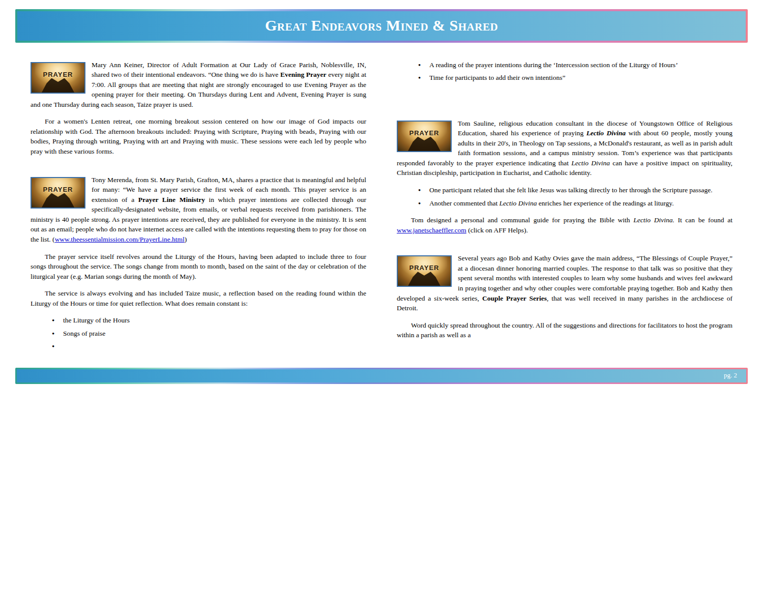Great Endeavors Mined & Shared
PRAYER Mary Ann Keiner, Director of Adult Formation at Our Lady of Grace Parish, Noblesville, IN, shared two of their intentional endeavors. “One thing we do is have Evening Prayer every night at 7:00. All groups that are meeting that night are strongly encouraged to use Evening Prayer as the opening prayer for their meeting. On Thursdays during Lent and Advent, Evening Prayer is sung and one Thursday during each season, Taize prayer is used.
For a women's Lenten retreat, one morning breakout session centered on how our image of God impacts our relationship with God. The afternoon breakouts included: Praying with Scripture, Praying with beads, Praying with our bodies, Praying through writing, Praying with art and Praying with music. These sessions were each led by people who pray with these various forms.
PRAYER Tony Merenda, from St. Mary Parish, Grafton, MA, shares a practice that is meaningful and helpful for many: “We have a prayer service the first week of each month. This prayer service is an extension of a Prayer Line Ministry in which prayer intentions are collected through our specifically-designated website, from emails, or verbal requests received from parishioners. The ministry is 40 people strong. As prayer intentions are received, they are published for everyone in the ministry. It is sent out as an email; people who do not have internet access are called with the intentions requesting them to pray for those on the list. (www.theessentialmission.com/PrayerLine.html)
The prayer service itself revolves around the Liturgy of the Hours, having been adapted to include three to four songs throughout the service. The songs change from month to month, based on the saint of the day or celebration of the liturgical year (e.g. Marian songs during the month of May).
The service is always evolving and has included Taize music, a reflection based on the reading found within the Liturgy of the Hours or time for quiet reflection. What does remain constant is:
the Liturgy of the Hours
Songs of praise
A reading of the prayer intentions during the ‘Intercession section of the Liturgy of Hours’
Time for participants to add their own intentions”
PRAYER Tom Sauline, religious education consultant in the diocese of Youngstown Office of Religious Education, shared his experience of praying Lectio Divina with about 60 people, mostly young adults in their 20's, in Theology on Tap sessions, a McDonald's restaurant, as well as in parish adult faith formation sessions, and a campus ministry session. Tom’s experience was that participants responded favorably to the prayer experience indicating that Lectio Divina can have a positive impact on spirituality, Christian discipleship, participation in Eucharist, and Catholic identity.
One participant related that she felt like Jesus was talking directly to her through the Scripture passage.
Another commented that Lectio Divina enriches her experience of the readings at liturgy.
Tom designed a personal and communal guide for praying the Bible with Lectio Divina. It can be found at www.janetschaeffler.com (click on AFF Helps).
PRAYER Several years ago Bob and Kathy Ovies gave the main address, “The Blessings of Couple Prayer,” at a diocesan dinner honoring married couples. The response to that talk was so positive that they spent several months with interested couples to learn why some husbands and wives feel awkward in praying together and why other couples were comfortable praying together. Bob and Kathy then developed a six-week series, Couple Prayer Series, that was well received in many parishes in the archdiocese of Detroit.
Word quickly spread throughout the country. All of the suggestions and directions for facilitators to host the program within a parish as well as a
pg. 2